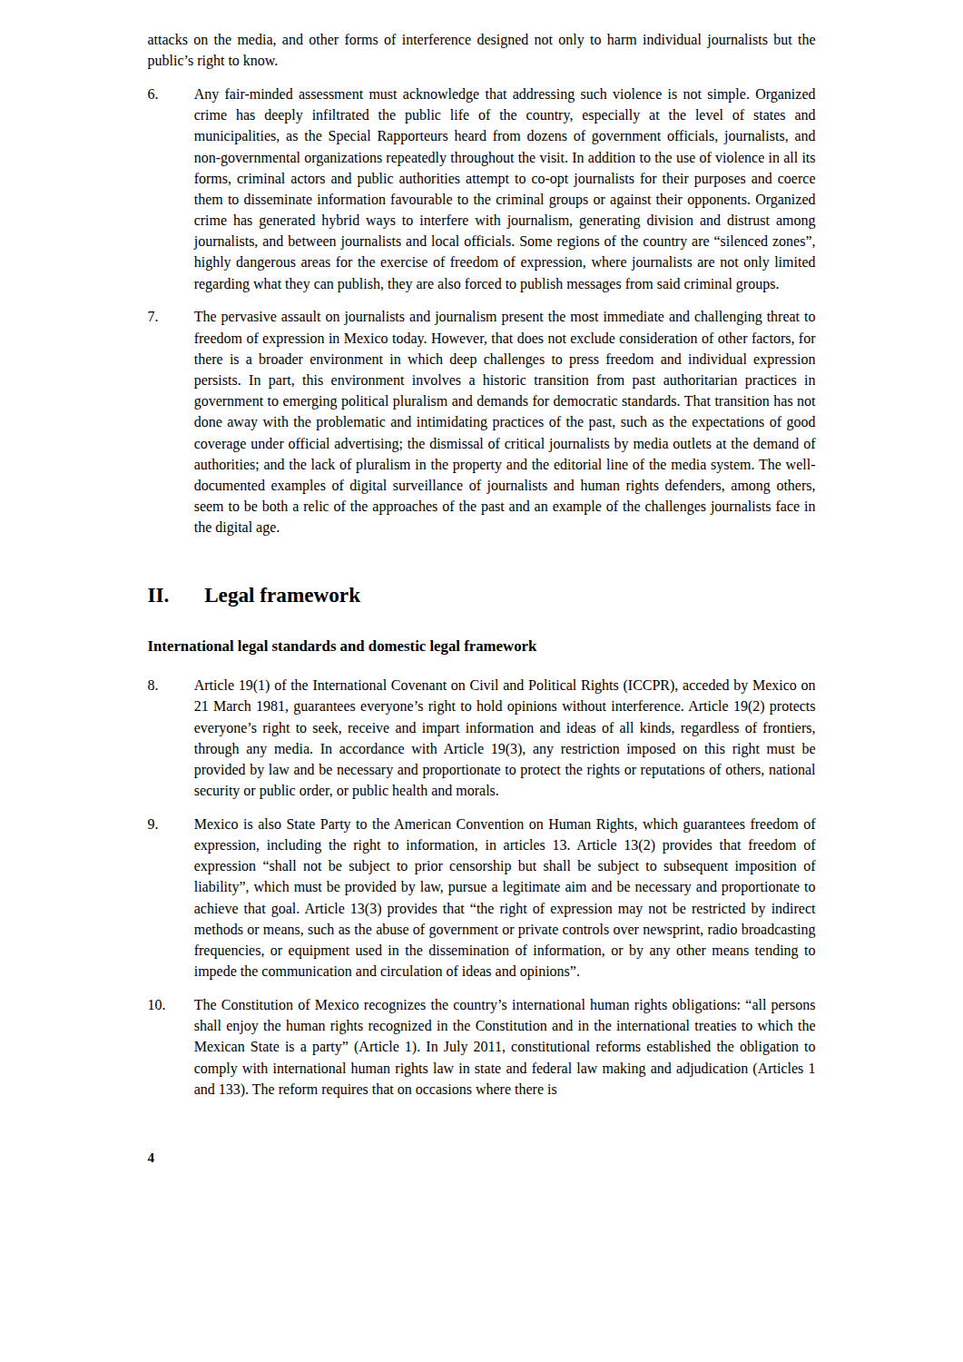attacks on the media, and other forms of interference designed not only to harm individual journalists but the public’s right to know.
6.
Any fair-minded assessment must acknowledge that addressing such violence is not simple. Organized crime has deeply infiltrated the public life of the country, especially at the level of states and municipalities, as the Special Rapporteurs heard from dozens of government officials, journalists, and non-governmental organizations repeatedly throughout the visit. In addition to the use of violence in all its forms, criminal actors and public authorities attempt to co-opt journalists for their purposes and coerce them to disseminate information favourable to the criminal groups or against their opponents. Organized crime has generated hybrid ways to interfere with journalism, generating division and distrust among journalists, and between journalists and local officials. Some regions of the country are “silenced zones”, highly dangerous areas for the exercise of freedom of expression, where journalists are not only limited regarding what they can publish, they are also forced to publish messages from said criminal groups.
7.
The pervasive assault on journalists and journalism present the most immediate and challenging threat to freedom of expression in Mexico today. However, that does not exclude consideration of other factors, for there is a broader environment in which deep challenges to press freedom and individual expression persists. In part, this environment involves a historic transition from past authoritarian practices in government to emerging political pluralism and demands for democratic standards. That transition has not done away with the problematic and intimidating practices of the past, such as the expectations of good coverage under official advertising; the dismissal of critical journalists by media outlets at the demand of authorities; and the lack of pluralism in the property and the editorial line of the media system. The well-documented examples of digital surveillance of journalists and human rights defenders, among others, seem to be both a relic of the approaches of the past and an example of the challenges journalists face in the digital age.
II. Legal framework
International legal standards and domestic legal framework
8.
Article 19(1) of the International Covenant on Civil and Political Rights (ICCPR), acceded by Mexico on 21 March 1981, guarantees everyone’s right to hold opinions without interference. Article 19(2) protects everyone’s right to seek, receive and impart information and ideas of all kinds, regardless of frontiers, through any media. In accordance with Article 19(3), any restriction imposed on this right must be provided by law and be necessary and proportionate to protect the rights or reputations of others, national security or public order, or public health and morals.
9.
Mexico is also State Party to the American Convention on Human Rights, which guarantees freedom of expression, including the right to information, in articles 13. Article 13(2) provides that freedom of expression “shall not be subject to prior censorship but shall be subject to subsequent imposition of liability”, which must be provided by law, pursue a legitimate aim and be necessary and proportionate to achieve that goal. Article 13(3) provides that “the right of expression may not be restricted by indirect methods or means, such as the abuse of government or private controls over newsprint, radio broadcasting frequencies, or equipment used in the dissemination of information, or by any other means tending to impede the communication and circulation of ideas and opinions”.
10.
The Constitution of Mexico recognizes the country’s international human rights obligations: “all persons shall enjoy the human rights recognized in the Constitution and in the international treaties to which the Mexican State is a party” (Article 1). In July 2011, constitutional reforms established the obligation to comply with international human rights law in state and federal law making and adjudication (Articles 1 and 133). The reform requires that on occasions where there is
4